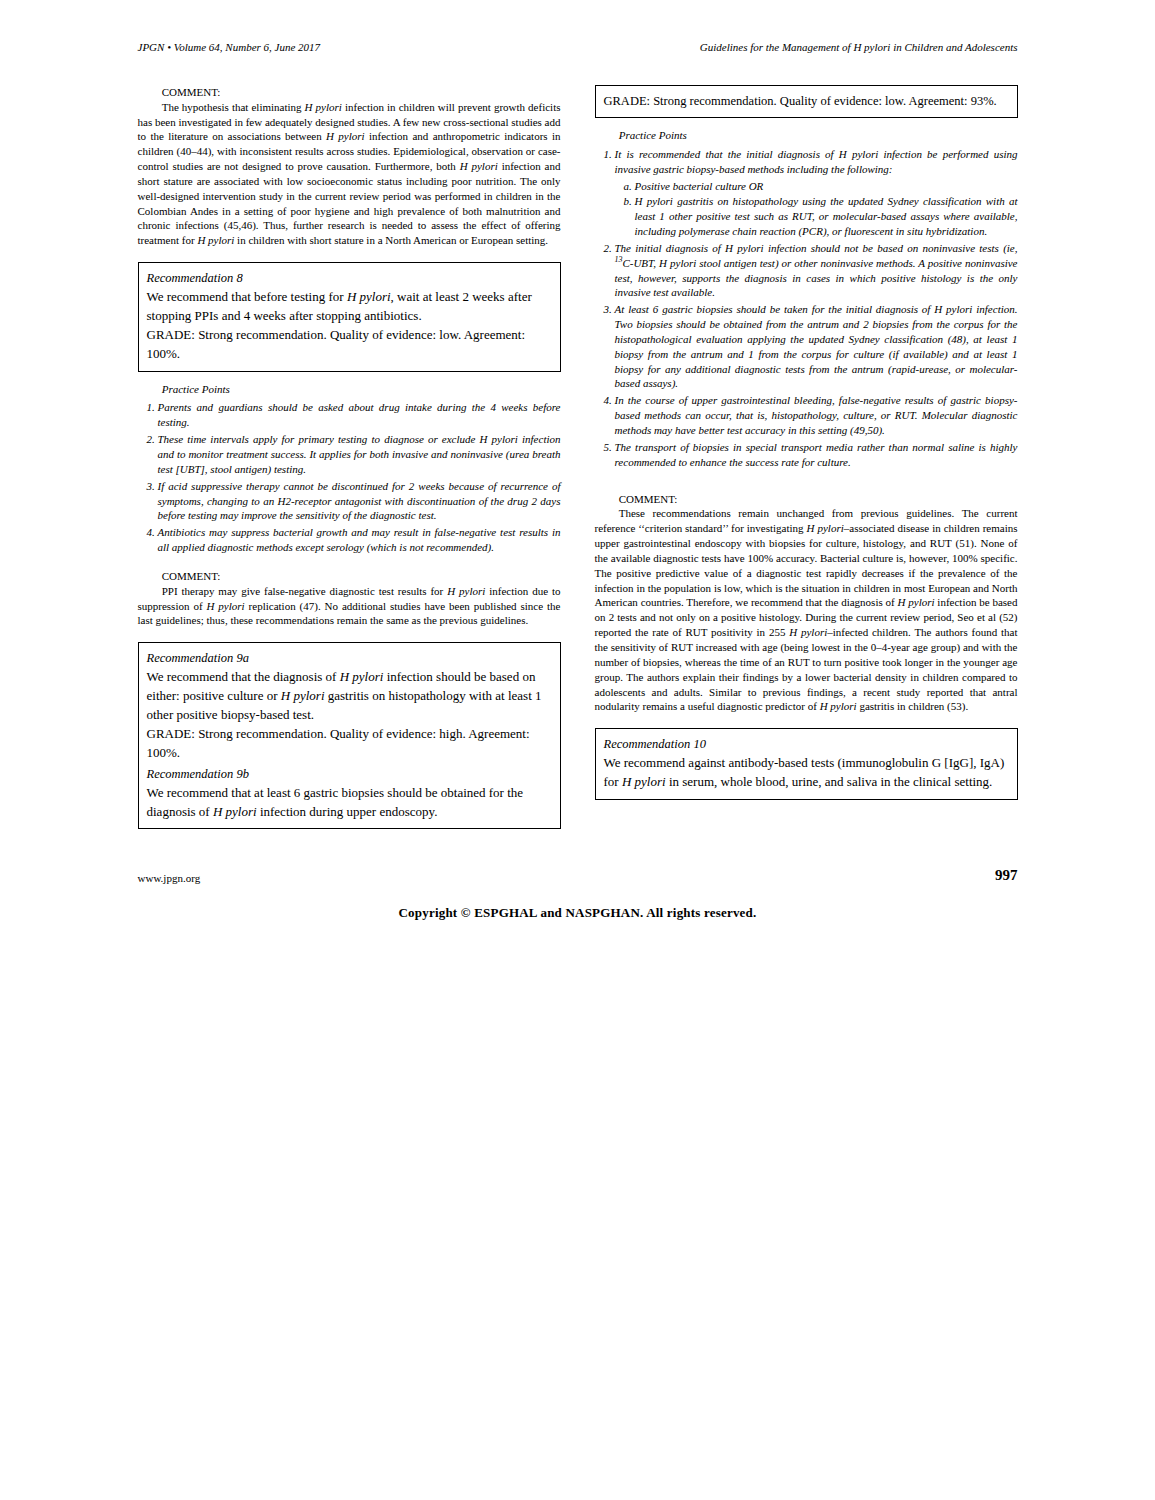JPGN • Volume 64, Number 6, June 2017
Guidelines for the Management of H pylori in Children and Adolescents
COMMENT:
The hypothesis that eliminating H pylori infection in children will prevent growth deficits has been investigated in few adequately designed studies. A few new cross-sectional studies add to the literature on associations between H pylori infection and anthropometric indicators in children (40–44), with inconsistent results across studies. Epidemiological, observation or case-control studies are not designed to prove causation. Furthermore, both H pylori infection and short stature are associated with low socioeconomic status including poor nutrition. The only well-designed intervention study in the current review period was performed in children in the Colombian Andes in a setting of poor hygiene and high prevalence of both malnutrition and chronic infections (45,46). Thus, further research is needed to assess the effect of offering treatment for H pylori in children with short stature in a North American or European setting.
Recommendation 8
We recommend that before testing for H pylori, wait at least 2 weeks after stopping PPIs and 4 weeks after stopping antibiotics.
GRADE: Strong recommendation. Quality of evidence: low. Agreement: 100%.
Practice Points
Parents and guardians should be asked about drug intake during the 4 weeks before testing.
These time intervals apply for primary testing to diagnose or exclude H pylori infection and to monitor treatment success. It applies for both invasive and noninvasive (urea breath test [UBT], stool antigen) testing.
If acid suppressive therapy cannot be discontinued for 2 weeks because of recurrence of symptoms, changing to an H2-receptor antagonist with discontinuation of the drug 2 days before testing may improve the sensitivity of the diagnostic test.
Antibiotics may suppress bacterial growth and may result in false-negative test results in all applied diagnostic methods except serology (which is not recommended).
COMMENT:
PPI therapy may give false-negative diagnostic test results for H pylori infection due to suppression of H pylori replication (47). No additional studies have been published since the last guidelines; thus, these recommendations remain the same as the previous guidelines.
Recommendation 9a
We recommend that the diagnosis of H pylori infection should be based on either: positive culture or H pylori gastritis on histopathology with at least 1 other positive biopsy-based test.
GRADE: Strong recommendation. Quality of evidence: high. Agreement: 100%.
Recommendation 9b
We recommend that at least 6 gastric biopsies should be obtained for the diagnosis of H pylori infection during upper endoscopy.
GRADE: Strong recommendation. Quality of evidence: low. Agreement: 93%.
Practice Points
It is recommended that the initial diagnosis of H pylori infection be performed using invasive gastric biopsy-based methods including the following:
Positive bacterial culture OR
H pylori gastritis on histopathology using the updated Sydney classification with at least 1 other positive test such as RUT, or molecular-based assays where available, including polymerase chain reaction (PCR), or fluorescent in situ hybridization.
The initial diagnosis of H pylori infection should not be based on noninvasive tests (ie, 13C-UBT, H pylori stool antigen test) or other noninvasive methods. A positive noninvasive test, however, supports the diagnosis in cases in which positive histology is the only invasive test available.
At least 6 gastric biopsies should be taken for the initial diagnosis of H pylori infection. Two biopsies should be obtained from the antrum and 2 biopsies from the corpus for the histopathological evaluation applying the updated Sydney classification (48), at least 1 biopsy from the antrum and 1 from the corpus for culture (if available) and at least 1 biopsy for any additional diagnostic tests from the antrum (rapid-urease, or molecular-based assays).
In the course of upper gastrointestinal bleeding, false-negative results of gastric biopsy-based methods can occur, that is, histopathology, culture, or RUT. Molecular diagnostic methods may have better test accuracy in this setting (49,50).
The transport of biopsies in special transport media rather than normal saline is highly recommended to enhance the success rate for culture.
COMMENT:
These recommendations remain unchanged from previous guidelines. The current reference ‘‘criterion standard’’ for investigating H pylori–associated disease in children remains upper gastrointestinal endoscopy with biopsies for culture, histology, and RUT (51). None of the available diagnostic tests have 100% accuracy. Bacterial culture is, however, 100% specific. The positive predictive value of a diagnostic test rapidly decreases if the prevalence of the infection in the population is low, which is the situation in children in most European and North American countries. Therefore, we recommend that the diagnosis of H pylori infection be based on 2 tests and not only on a positive histology. During the current review period, Seo et al (52) reported the rate of RUT positivity in 255 H pylori–infected children. The authors found that the sensitivity of RUT increased with age (being lowest in the 0–4-year age group) and with the number of biopsies, whereas the time of an RUT to turn positive took longer in the younger age group. The authors explain their findings by a lower bacterial density in children compared to adolescents and adults. Similar to previous findings, a recent study reported that antral nodularity remains a useful diagnostic predictor of H pylori gastritis in children (53).
Recommendation 10
We recommend against antibody-based tests (immunoglobulin G [IgG], IgA) for H pylori in serum, whole blood, urine, and saliva in the clinical setting.
www.jpgn.org
997
Copyright © ESPGHAL and NASPGHAN. All rights reserved.